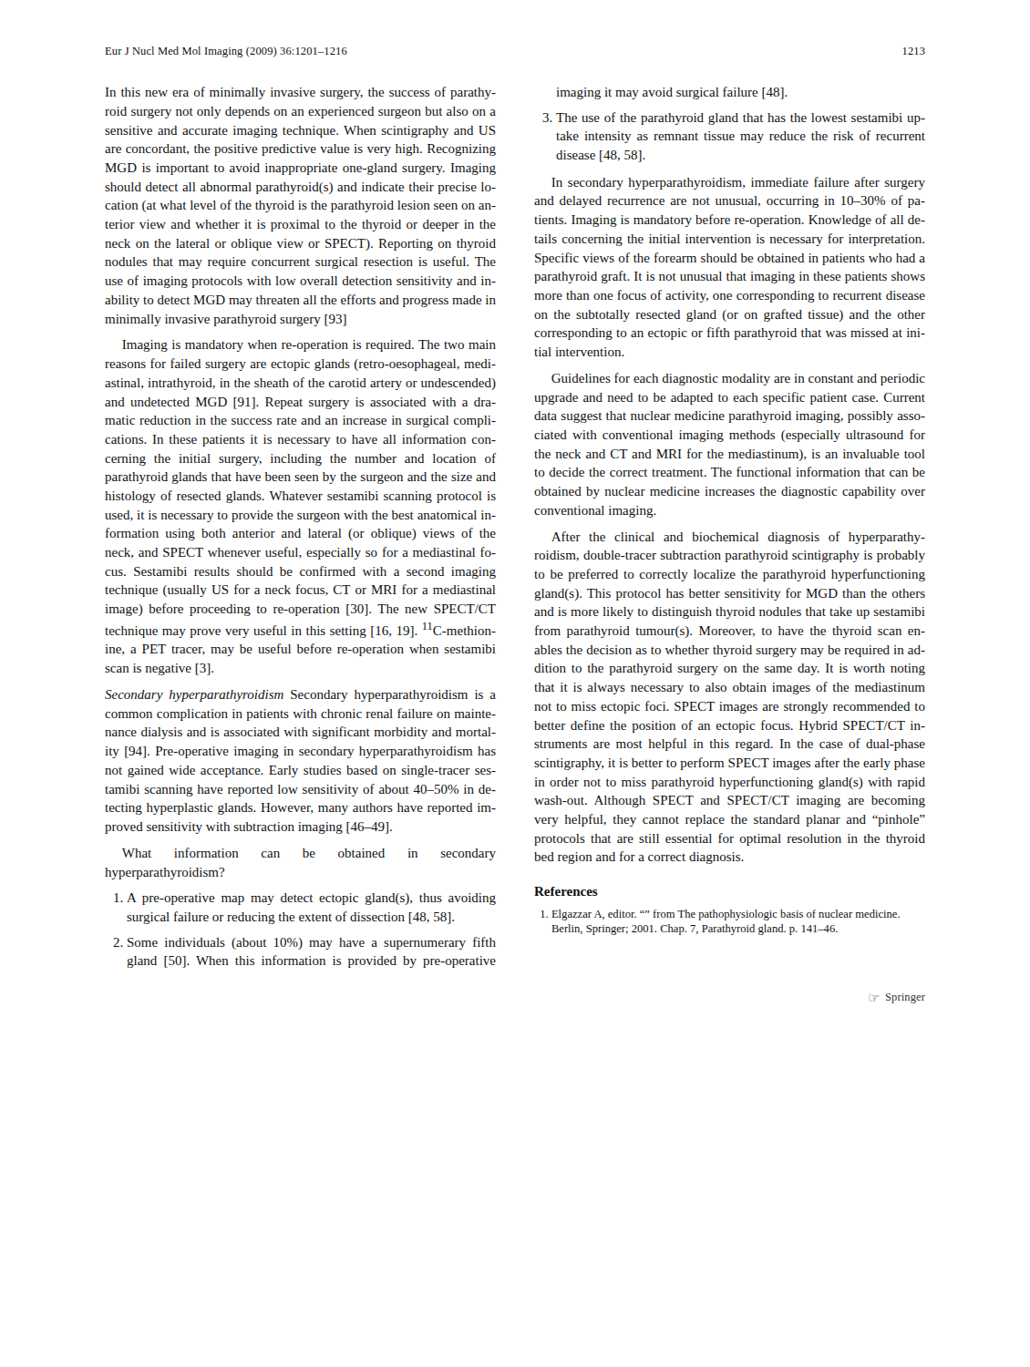Eur J Nucl Med Mol Imaging (2009) 36:1201–1216 1213
In this new era of minimally invasive surgery, the success of parathyroid surgery not only depends on an experienced surgeon but also on a sensitive and accurate imaging technique. When scintigraphy and US are concordant, the positive predictive value is very high. Recognizing MGD is important to avoid inappropriate one-gland surgery. Imaging should detect all abnormal parathyroid(s) and indicate their precise location (at what level of the thyroid is the parathyroid lesion seen on anterior view and whether it is proximal to the thyroid or deeper in the neck on the lateral or oblique view or SPECT). Reporting on thyroid nodules that may require concurrent surgical resection is useful. The use of imaging protocols with low overall detection sensitivity and inability to detect MGD may threaten all the efforts and progress made in minimally invasive parathyroid surgery [93]
Imaging is mandatory when re-operation is required. The two main reasons for failed surgery are ectopic glands (retro-oesophageal, mediastinal, intrathyroid, in the sheath of the carotid artery or undescended) and undetected MGD [91]. Repeat surgery is associated with a dramatic reduction in the success rate and an increase in surgical complications. In these patients it is necessary to have all information concerning the initial surgery, including the number and location of parathyroid glands that have been seen by the surgeon and the size and histology of resected glands. Whatever sestamibi scanning protocol is used, it is necessary to provide the surgeon with the best anatomical information using both anterior and lateral (or oblique) views of the neck, and SPECT whenever useful, especially so for a mediastinal focus. Sestamibi results should be confirmed with a second imaging technique (usually US for a neck focus, CT or MRI for a mediastinal image) before proceeding to re-operation [30]. The new SPECT/CT technique may prove very useful in this setting [16, 19]. 11C-methionine, a PET tracer, may be useful before re-operation when sestamibi scan is negative [3].
Secondary hyperparathyroidism Secondary hyperparathyroidism is a common complication in patients with chronic renal failure on maintenance dialysis and is associated with significant morbidity and mortality [94]. Pre-operative imaging in secondary hyperparathyroidism has not gained wide acceptance. Early studies based on single-tracer sestamibi scanning have reported low sensitivity of about 40–50% in detecting hyperplastic glands. However, many authors have reported improved sensitivity with subtraction imaging [46–49].
What information can be obtained in secondary hyperparathyroidism?
A pre-operative map may detect ectopic gland(s), thus avoiding surgical failure or reducing the extent of dissection [48, 58].
Some individuals (about 10%) may have a supernumerary fifth gland [50]. When this information is provided by pre-operative imaging it may avoid surgical failure [48].
The use of the parathyroid gland that has the lowest sestamibi uptake intensity as remnant tissue may reduce the risk of recurrent disease [48, 58].
In secondary hyperparathyroidism, immediate failure after surgery and delayed recurrence are not unusual, occurring in 10–30% of patients. Imaging is mandatory before re-operation. Knowledge of all details concerning the initial intervention is necessary for interpretation. Specific views of the forearm should be obtained in patients who had a parathyroid graft. It is not unusual that imaging in these patients shows more than one focus of activity, one corresponding to recurrent disease on the subtotally resected gland (or on grafted tissue) and the other corresponding to an ectopic or fifth parathyroid that was missed at initial intervention.
Guidelines for each diagnostic modality are in constant and periodic upgrade and need to be adapted to each specific patient case. Current data suggest that nuclear medicine parathyroid imaging, possibly associated with conventional imaging methods (especially ultrasound for the neck and CT and MRI for the mediastinum), is an invaluable tool to decide the correct treatment. The functional information that can be obtained by nuclear medicine increases the diagnostic capability over conventional imaging.
After the clinical and biochemical diagnosis of hyperparathyroidism, double-tracer subtraction parathyroid scintigraphy is probably to be preferred to correctly localize the parathyroid hyperfunctioning gland(s). This protocol has better sensitivity for MGD than the others and is more likely to distinguish thyroid nodules that take up sestamibi from parathyroid tumour(s). Moreover, to have the thyroid scan enables the decision as to whether thyroid surgery may be required in addition to the parathyroid surgery on the same day. It is worth noting that it is always necessary to also obtain images of the mediastinum not to miss ectopic foci. SPECT images are strongly recommended to better define the position of an ectopic focus. Hybrid SPECT/CT instruments are most helpful in this regard. In the case of dual-phase scintigraphy, it is better to perform SPECT images after the early phase in order not to miss parathyroid hyperfunctioning gland(s) with rapid wash-out. Although SPECT and SPECT/CT imaging are becoming very helpful, they cannot replace the standard planar and “pinhole” protocols that are still essential for optimal resolution in the thyroid bed region and for a correct diagnosis.
References
Elgazzar A, editor. “” from The pathophysiologic basis of nuclear medicine. Berlin, Springer; 2001. Chap. 7, Parathyroid gland. p. 141–46.
☞Springer